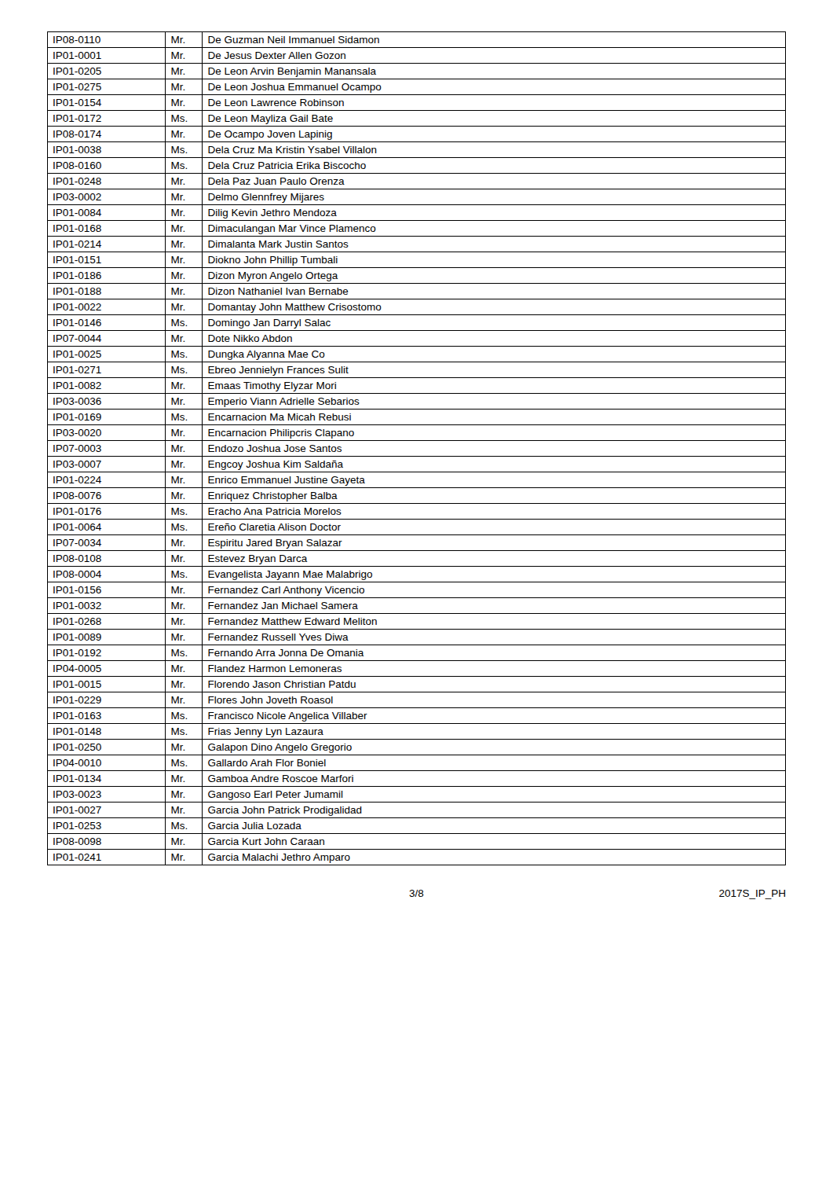| IP08-0110 | Mr. | De Guzman Neil Immanuel Sidamon |
| IP01-0001 | Mr. | De Jesus Dexter Allen Gozon |
| IP01-0205 | Mr. | De Leon Arvin Benjamin Manansala |
| IP01-0275 | Mr. | De Leon Joshua Emmanuel Ocampo |
| IP01-0154 | Mr. | De Leon Lawrence Robinson |
| IP01-0172 | Ms. | De Leon Mayliza Gail Bate |
| IP08-0174 | Mr. | De Ocampo Joven Lapinig |
| IP01-0038 | Ms. | Dela Cruz Ma Kristin Ysabel Villalon |
| IP08-0160 | Ms. | Dela Cruz Patricia Erika Biscocho |
| IP01-0248 | Mr. | Dela Paz Juan Paulo Orenza |
| IP03-0002 | Mr. | Delmo Glennfrey Mijares |
| IP01-0084 | Mr. | Dilig Kevin Jethro Mendoza |
| IP01-0168 | Mr. | Dimaculangan Mar Vince Plamenco |
| IP01-0214 | Mr. | Dimalanta Mark Justin Santos |
| IP01-0151 | Mr. | Diokno John Phillip Tumbali |
| IP01-0186 | Mr. | Dizon Myron Angelo Ortega |
| IP01-0188 | Mr. | Dizon Nathaniel Ivan Bernabe |
| IP01-0022 | Mr. | Domantay John Matthew Crisostomo |
| IP01-0146 | Ms. | Domingo Jan Darryl Salac |
| IP07-0044 | Mr. | Dote Nikko Abdon |
| IP01-0025 | Ms. | Dungka Alyanna Mae Co |
| IP01-0271 | Ms. | Ebreo Jennielyn Frances Sulit |
| IP01-0082 | Mr. | Emaas Timothy Elyzar Mori |
| IP03-0036 | Mr. | Emperio Viann Adrielle Sebarios |
| IP01-0169 | Ms. | Encarnacion Ma Micah Rebusi |
| IP03-0020 | Mr. | Encarnacion Philipcris Clapano |
| IP07-0003 | Mr. | Endozo Joshua Jose Santos |
| IP03-0007 | Mr. | Engcoy Joshua Kim Saldaña |
| IP01-0224 | Mr. | Enrico Emmanuel Justine Gayeta |
| IP08-0076 | Mr. | Enriquez Christopher Balba |
| IP01-0176 | Ms. | Eracho Ana Patricia Morelos |
| IP01-0064 | Ms. | Ereño Claretia Alison Doctor |
| IP07-0034 | Mr. | Espiritu Jared Bryan Salazar |
| IP08-0108 | Mr. | Estevez Bryan Darca |
| IP08-0004 | Ms. | Evangelista Jayann Mae Malabrigo |
| IP01-0156 | Mr. | Fernandez Carl Anthony Vicencio |
| IP01-0032 | Mr. | Fernandez Jan Michael Samera |
| IP01-0268 | Mr. | Fernandez Matthew Edward Meliton |
| IP01-0089 | Mr. | Fernandez Russell Yves Diwa |
| IP01-0192 | Ms. | Fernando Arra Jonna De Omania |
| IP04-0005 | Mr. | Flandez Harmon Lemoneras |
| IP01-0015 | Mr. | Florendo Jason Christian Patdu |
| IP01-0229 | Mr. | Flores John Joveth Roasol |
| IP01-0163 | Ms. | Francisco Nicole Angelica Villaber |
| IP01-0148 | Ms. | Frias Jenny Lyn Lazaura |
| IP01-0250 | Mr. | Galapon Dino Angelo Gregorio |
| IP04-0010 | Ms. | Gallardo Arah Flor Boniel |
| IP01-0134 | Mr. | Gamboa Andre Roscoe Marfori |
| IP03-0023 | Mr. | Gangoso Earl Peter Jumamil |
| IP01-0027 | Mr. | Garcia John Patrick Prodigalidad |
| IP01-0253 | Ms. | Garcia Julia Lozada |
| IP08-0098 | Mr. | Garcia Kurt John Caraan |
| IP01-0241 | Mr. | Garcia Malachi Jethro Amparo |
3/8 2017S_IP_PH